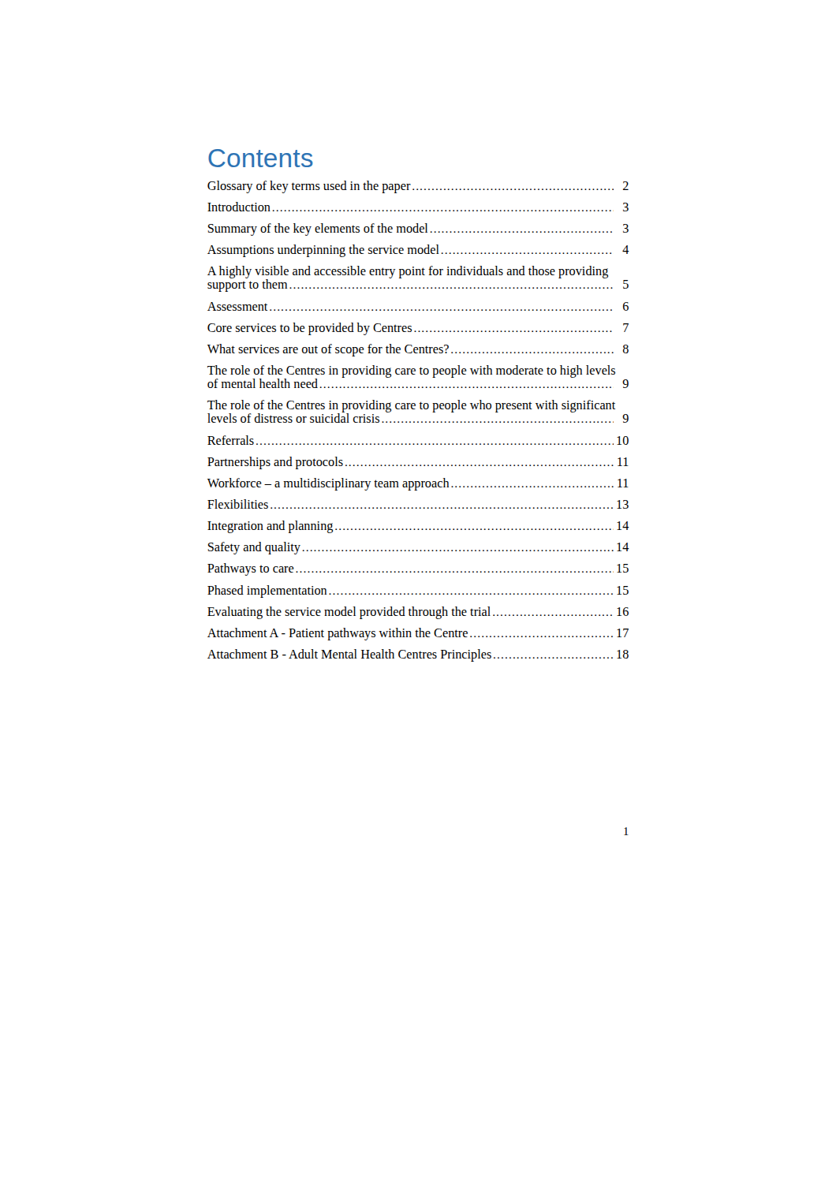Contents
Glossary of key terms used in the paper ............................................................................. 2
Introduction ................................................................................................................................. 3
Summary of the key elements of the model ......................................................................... 3
Assumptions underpinning the service model ................................................................... 4
A highly visible and accessible entry point for individuals and those providing support to them ............................................................................................................................. 5
Assessment .................................................................................................................................. 6
Core services to be provided by Centres ............................................................................. 7
What services are out of scope for the Centres? ............................................................... 8
The role of the Centres in providing care to people with moderate to high levels of mental health need ................................................................................................................... 9
The role of the Centres in providing care to people who present with significant levels of distress or suicidal crisis ............................................................................................. 9
Referrals ..................................................................................................................................... 10
Partnerships and protocols ................................................................................................. 11
Workforce – a multidisciplinary team approach ........................................................... 11
Flexibilities ................................................................................................................................ 13
Integration and planning ..................................................................................................... 14
Safety and quality ..................................................................................................................... 14
Pathways to care ....................................................................................................................... 15
Phased implementation ......................................................................................................... 15
Evaluating the service model provided through the trial ........................................... 16
Attachment A - Patient pathways within the Centre ..................................................... 17
Attachment B - Adult Mental Health Centres Principles ............................................. 18
1